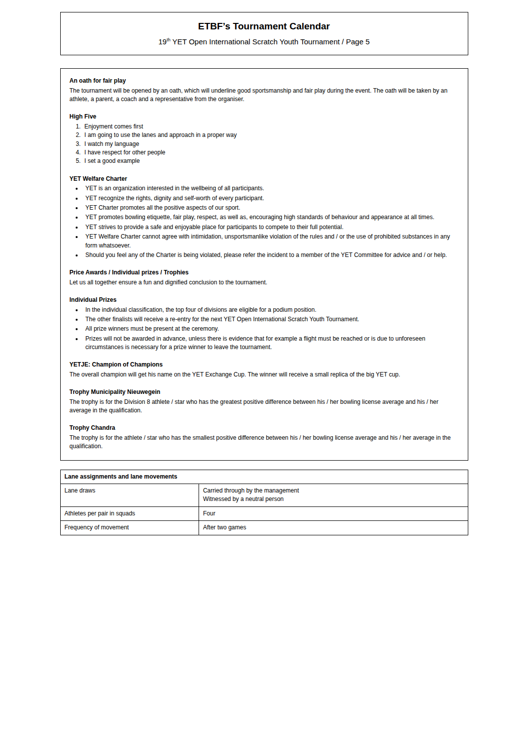ETBF’s Tournament Calendar
19th YET Open International Scratch Youth Tournament / Page 5
An oath for fair play
The tournament will be opened by an oath, which will underline good sportsmanship and fair play during the event. The oath will be taken by an athlete, a parent, a coach and a representative from the organiser.
High Five
Enjoyment comes first
I am going to use the lanes and approach in a proper way
I watch my language
I have respect for other people
I set a good example
YET Welfare Charter
YET is an organization interested in the wellbeing of all participants.
YET recognize the rights, dignity and self-worth of every participant.
YET Charter promotes all the positive aspects of our sport.
YET promotes bowling etiquette, fair play, respect, as well as, encouraging high standards of behaviour and appearance at all times.
YET strives to provide a safe and enjoyable place for participants to compete to their full potential.
YET Welfare Charter cannot agree with intimidation, unsportsmanlike violation of the rules and / or the use of prohibited substances in any form whatsoever.
Should you feel any of the Charter is being violated, please refer the incident to a member of the YET Committee for advice and / or help.
Price Awards / Individual prizes / Trophies
Let us all together ensure a fun and dignified conclusion to the tournament.
Individual Prizes
In the individual classification, the top four of divisions are eligible for a podium position.
The other finalists will receive a re-entry for the next YET Open International Scratch Youth Tournament.
All prize winners must be present at the ceremony.
Prizes will not be awarded in advance, unless there is evidence that for example a flight must be reached or is due to unforeseen circumstances is necessary for a prize winner to leave the tournament.
YETJE: Champion of Champions
The overall champion will get his name on the YET Exchange Cup. The winner will receive a small replica of the big YET cup.
Trophy Municipality Nieuwegein
The trophy is for the Division 8 athlete / star who has the greatest positive difference between his / her bowling license average and his / her average in the qualification.
Trophy Chandra
The trophy is for the athlete / star who has the smallest positive difference between his / her bowling license average and his / her average in the qualification.
| Lane assignments and lane movements |
| --- |
| Lane draws | Carried through by the management Witnessed by a neutral person |
| Athletes per pair in squads | Four |
| Frequency of movement | After two games |